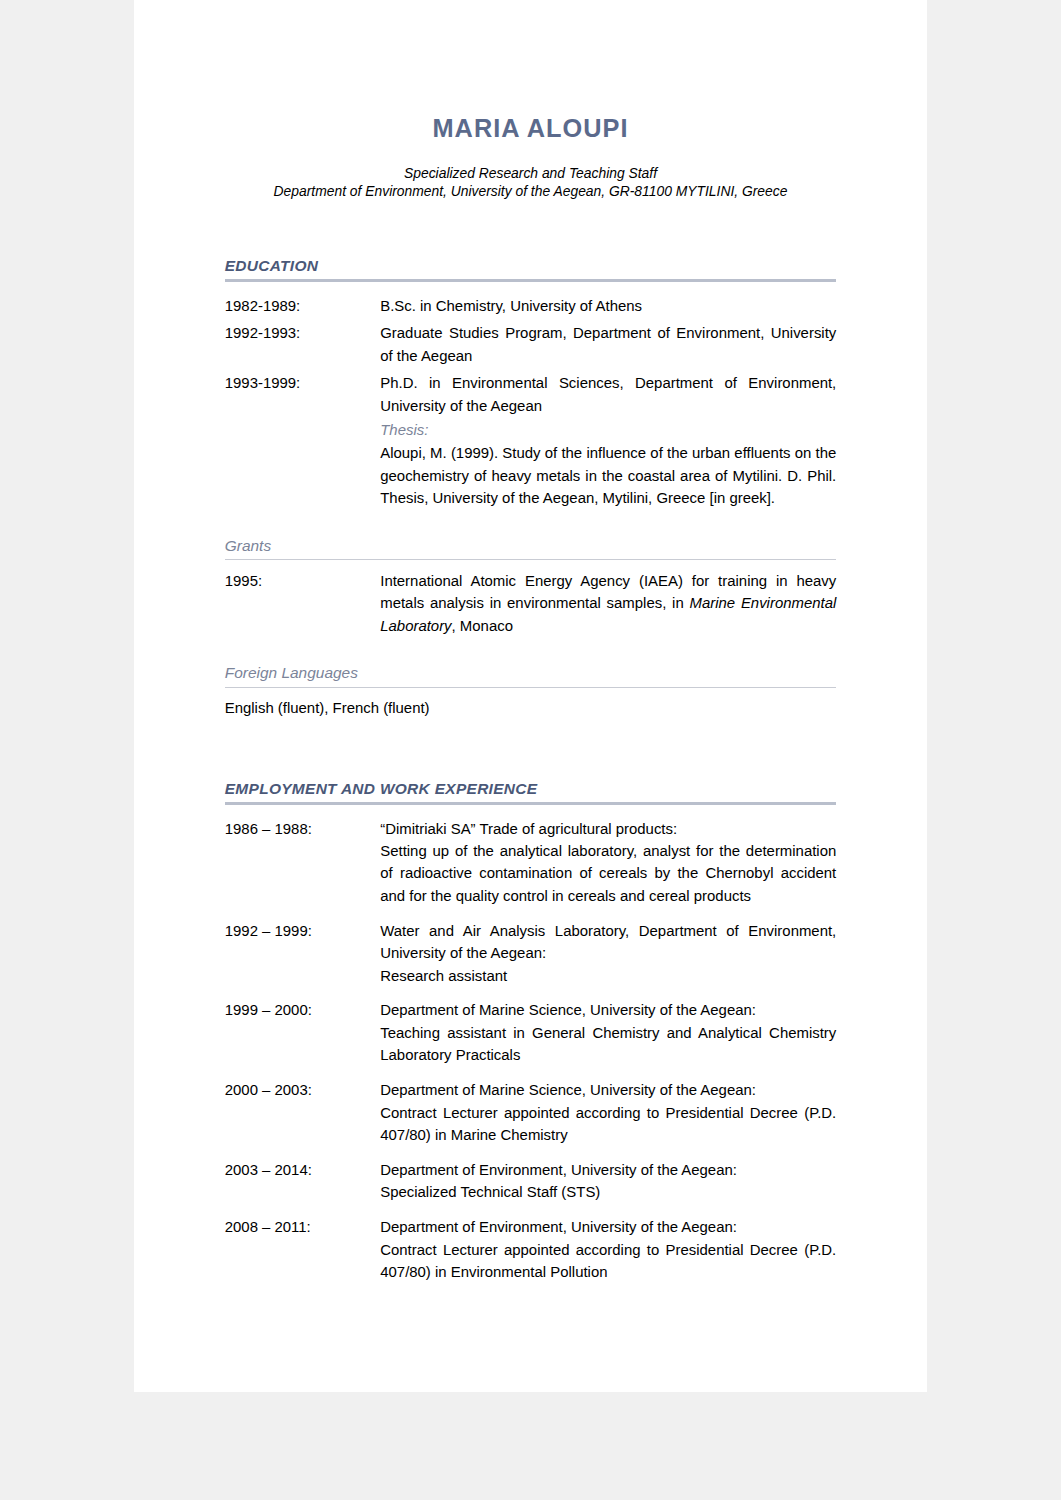MARIA ALOUPI
Specialized Research and Teaching Staff
Department of Environment, University of the Aegean, GR-81100 MYTILINI, Greece
Education
| 1982-1989: | B.Sc. in Chemistry, University of Athens |
| 1992-1993: | Graduate Studies Program, Department of Environment, University of the Aegean |
| 1993-1999: | Ph.D. in Environmental Sciences, Department of Environment, University of the Aegean Thesis: Aloupi, M. (1999). Study of the influence of the urban effluents on the geochemistry of heavy metals in the coastal area of Mytilini. D. Phil. Thesis, University of the Aegean, Mytilini, Greece [in greek]. |
Grants
| 1995: | International Atomic Energy Agency (IAEA) for training in heavy metals analysis in environmental samples, in Marine Environmental Laboratory , Monaco |
Foreign Languages
English (fluent), French (fluent)
Employment and Work Experience
| 1986 – 1988: | “Dimitriaki SA” Trade of agricultural products: Setting up of the analytical laboratory, analyst for the determination of radioactive contamination of cereals by the Chernobyl accident and for the quality control in cereals and cereal products |
| 1992 – 1999: | Water and Air Analysis Laboratory, Department of Environment, University of the Aegean: Research assistant |
| 1999 – 2000: | Department of Marine Science, University of the Aegean: Teaching assistant in General Chemistry and Analytical Chemistry Laboratory Practicals |
| 2000 – 2003: | Department of Marine Science, University of the Aegean: Contract Lecturer appointed according to Presidential Decree (P.D. 407/80) in Marine Chemistry |
| 2003 – 2014: | Department of Environment, University of the Aegean: Specialized Technical Staff (STS) |
| 2008 – 2011: | Department of Environment, University of the Aegean: Contract Lecturer appointed according to Presidential Decree (P.D. 407/80) in Environmental Pollution |